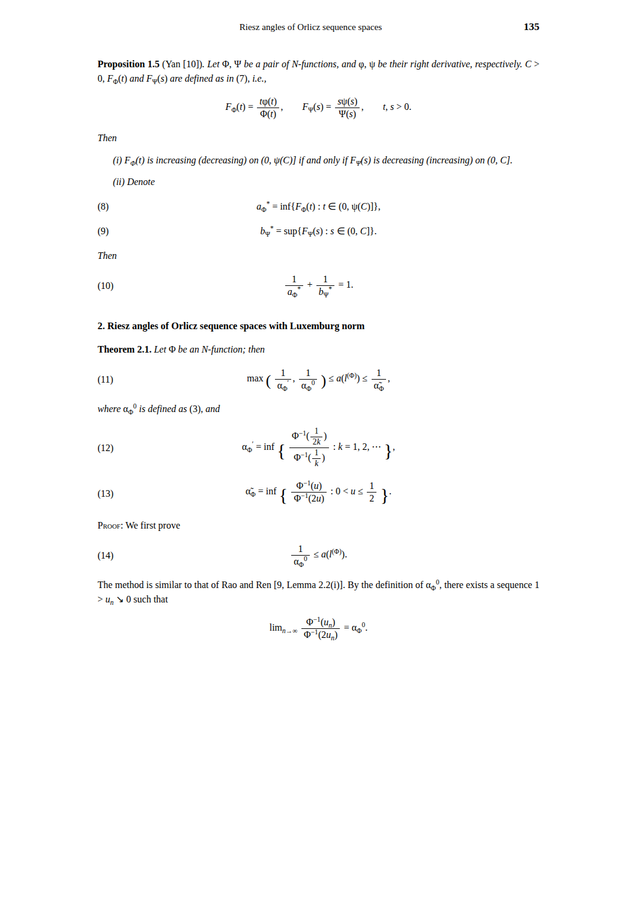Riesz angles of Orlicz sequence spaces 135
Proposition 1.5 (Yan [10]). Let Φ, Ψ be a pair of N-functions, and φ, ψ be their right derivative, respectively. C > 0, FΦ(t) and FΨ(s) are defined as in (7), i.e.,
FΦ(t) = tφ(t) Φ(t), FΨ(s) = sψ(s) Ψ(s), t, s > 0.
Then
(i) FΦ(t) is increasing (decreasing) on (0, ψ(C)] if and only if FΨ(s) is decreasing (increasing) on (0, C].
(ii) Denote
(8) aΦ* = inf{FΦ(t) : t ∈ (0, ψ(C)]},
(9) bΨ* = sup{FΨ(s) : s ∈ (0, C]}.
Then
(10) 1 aΦ* + 1 bΨ* = 1.
2. Riesz angles of Orlicz sequence spaces with Luxemburg norm
Theorem 2.1. Let Φ be an N-function; then
(11) max ( 1 αΦ′, 1 αΦ0 ) ≤ a(l(Φ)) ≤ 1 α̃Φ,
where αΦ0 is defined as (3), and
(12) αΦ′ = inf { Φ−1(12k) Φ−1(1 k) : k = 1, 2, ⋯ },
(13) α̃Φ = inf { Φ−1(u) Φ−1(2u) : 0 < u ≤ 12 }.
Proof: We first prove
(14) 1 αΦ0 ≤ a(l(Φ)).
The method is similar to that of Rao and Ren [9, Lemma 2.2(i)]. By the definition of αΦ0, there exists a sequence 1 > un ↘ 0 such that
limn→∞ Φ−1(un) Φ−1(2un) = αΦ0.